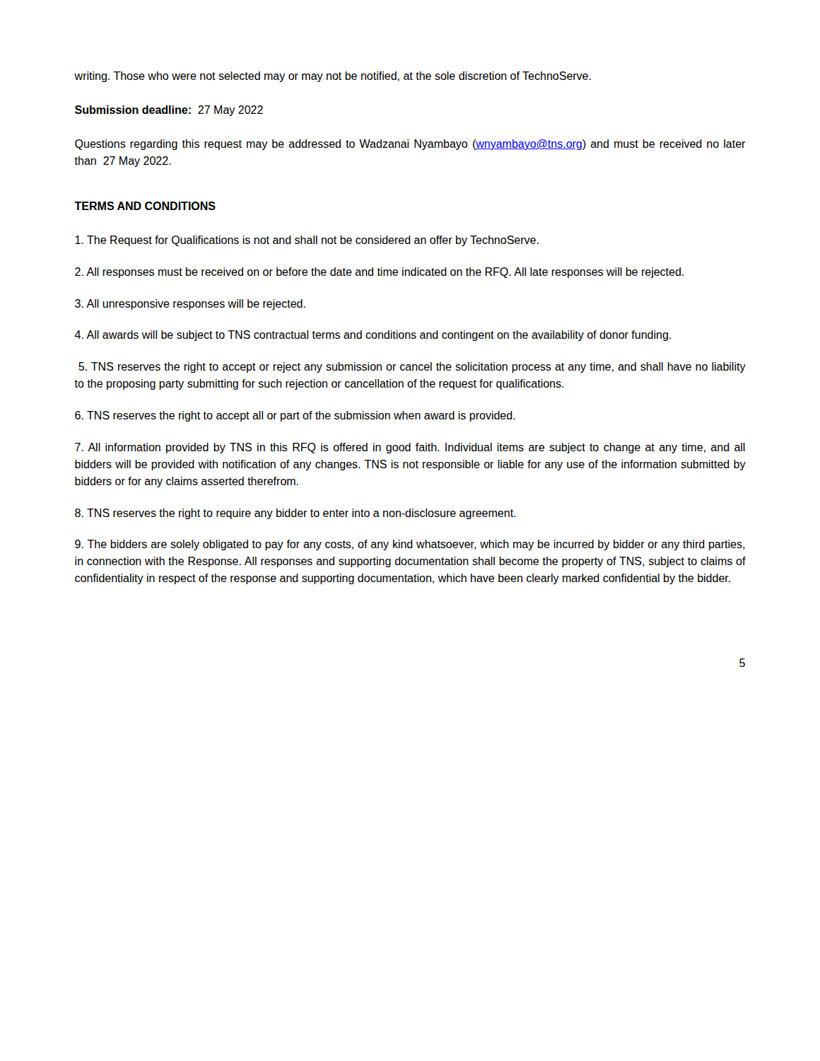writing. Those who were not selected may or may not be notified, at the sole discretion of TechnoServe.
Submission deadline: 27 May 2022
Questions regarding this request may be addressed to Wadzanai Nyambayo (wnyambayo@tns.org) and must be received no later than 27 May 2022.
TERMS AND CONDITIONS
1. The Request for Qualifications is not and shall not be considered an offer by TechnoServe.
2. All responses must be received on or before the date and time indicated on the RFQ. All late responses will be rejected.
3. All unresponsive responses will be rejected.
4. All awards will be subject to TNS contractual terms and conditions and contingent on the availability of donor funding.
5. TNS reserves the right to accept or reject any submission or cancel the solicitation process at any time, and shall have no liability to the proposing party submitting for such rejection or cancellation of the request for qualifications.
6. TNS reserves the right to accept all or part of the submission when award is provided.
7. All information provided by TNS in this RFQ is offered in good faith. Individual items are subject to change at any time, and all bidders will be provided with notification of any changes. TNS is not responsible or liable for any use of the information submitted by bidders or for any claims asserted therefrom.
8. TNS reserves the right to require any bidder to enter into a non-disclosure agreement.
9. The bidders are solely obligated to pay for any costs, of any kind whatsoever, which may be incurred by bidder or any third parties, in connection with the Response. All responses and supporting documentation shall become the property of TNS, subject to claims of confidentiality in respect of the response and supporting documentation, which have been clearly marked confidential by the bidder.
5